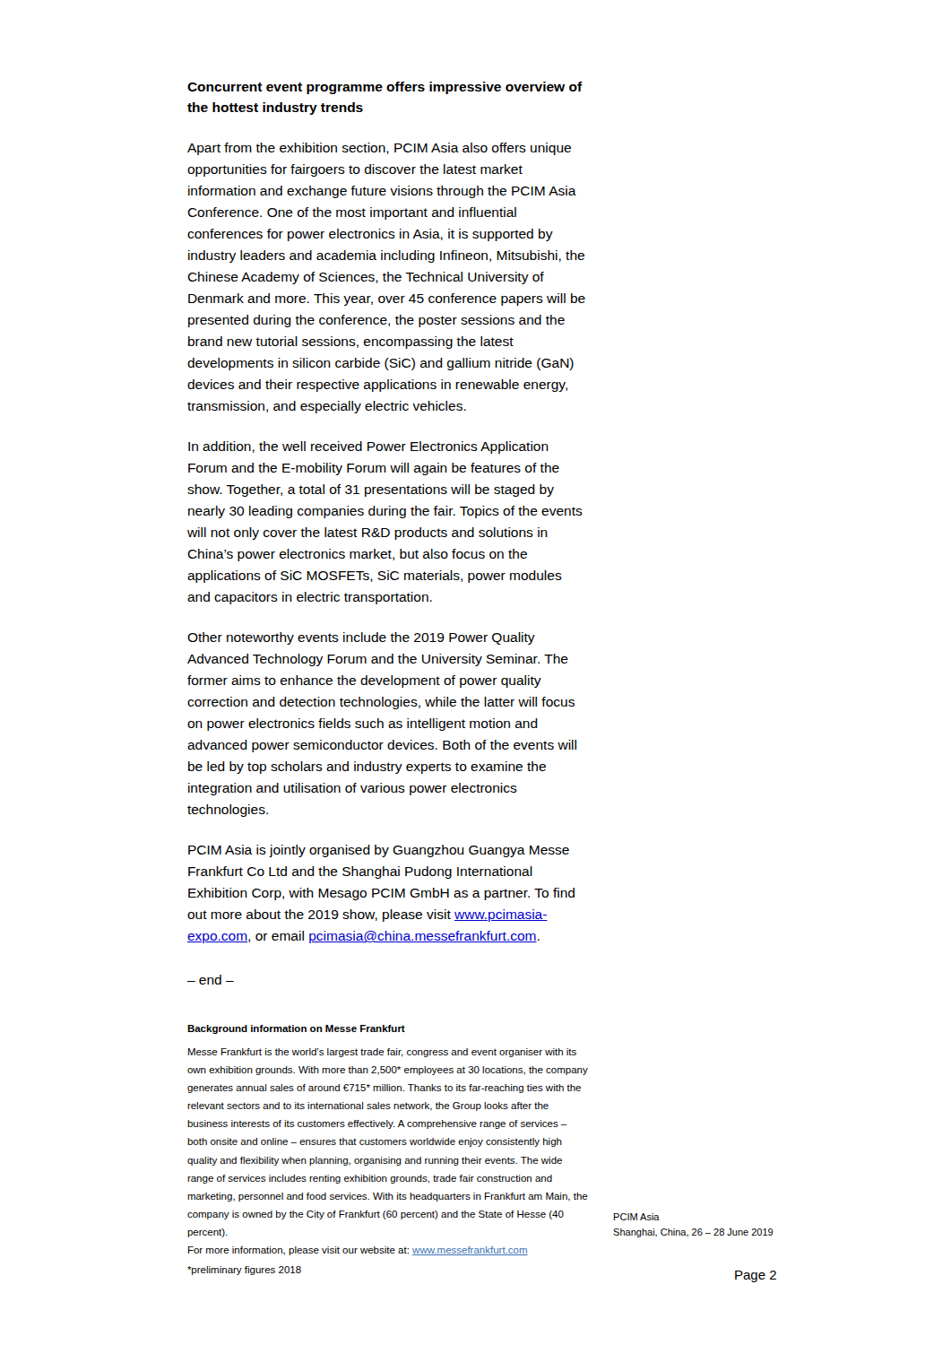Concurrent event programme offers impressive overview of the hottest industry trends
Apart from the exhibition section, PCIM Asia also offers unique opportunities for fairgoers to discover the latest market information and exchange future visions through the PCIM Asia Conference. One of the most important and influential conferences for power electronics in Asia, it is supported by industry leaders and academia including Infineon, Mitsubishi, the Chinese Academy of Sciences, the Technical University of Denmark and more. This year, over 45 conference papers will be presented during the conference, the poster sessions and the brand new tutorial sessions, encompassing the latest developments in silicon carbide (SiC) and gallium nitride (GaN) devices and their respective applications in renewable energy, transmission, and especially electric vehicles.
In addition, the well received Power Electronics Application Forum and the E-mobility Forum will again be features of the show. Together, a total of 31 presentations will be staged by nearly 30 leading companies during the fair. Topics of the events will not only cover the latest R&D products and solutions in China’s power electronics market, but also focus on the applications of SiC MOSFETs, SiC materials, power modules and capacitors in electric transportation.
Other noteworthy events include the 2019 Power Quality Advanced Technology Forum and the University Seminar. The former aims to enhance the development of power quality correction and detection technologies, while the latter will focus on power electronics fields such as intelligent motion and advanced power semiconductor devices. Both of the events will be led by top scholars and industry experts to examine the integration and utilisation of various power electronics technologies.
PCIM Asia is jointly organised by Guangzhou Guangya Messe Frankfurt Co Ltd and the Shanghai Pudong International Exhibition Corp, with Mesago PCIM GmbH as a partner. To find out more about the 2019 show, please visit www.pcimasia-expo.com, or email pcimasia@china.messefrankfurt.com.
– end –
Background information on Messe Frankfurt
Messe Frankfurt is the world’s largest trade fair, congress and event organiser with its own exhibition grounds. With more than 2,500* employees at 30 locations, the company generates annual sales of around €715* million. Thanks to its far-reaching ties with the relevant sectors and to its international sales network, the Group looks after the business interests of its customers effectively. A comprehensive range of services – both onsite and online – ensures that customers worldwide enjoy consistently high quality and flexibility when planning, organising and running their events. The wide range of services includes renting exhibition grounds, trade fair construction and marketing, personnel and food services. With its headquarters in Frankfurt am Main, the company is owned by the City of Frankfurt (60 percent) and the State of Hesse (40 percent).
For more information, please visit our website at: www.messefrankfurt.com
*preliminary figures 2018
PCIM Asia
Shanghai, China, 26 – 28 June 2019
Page 2